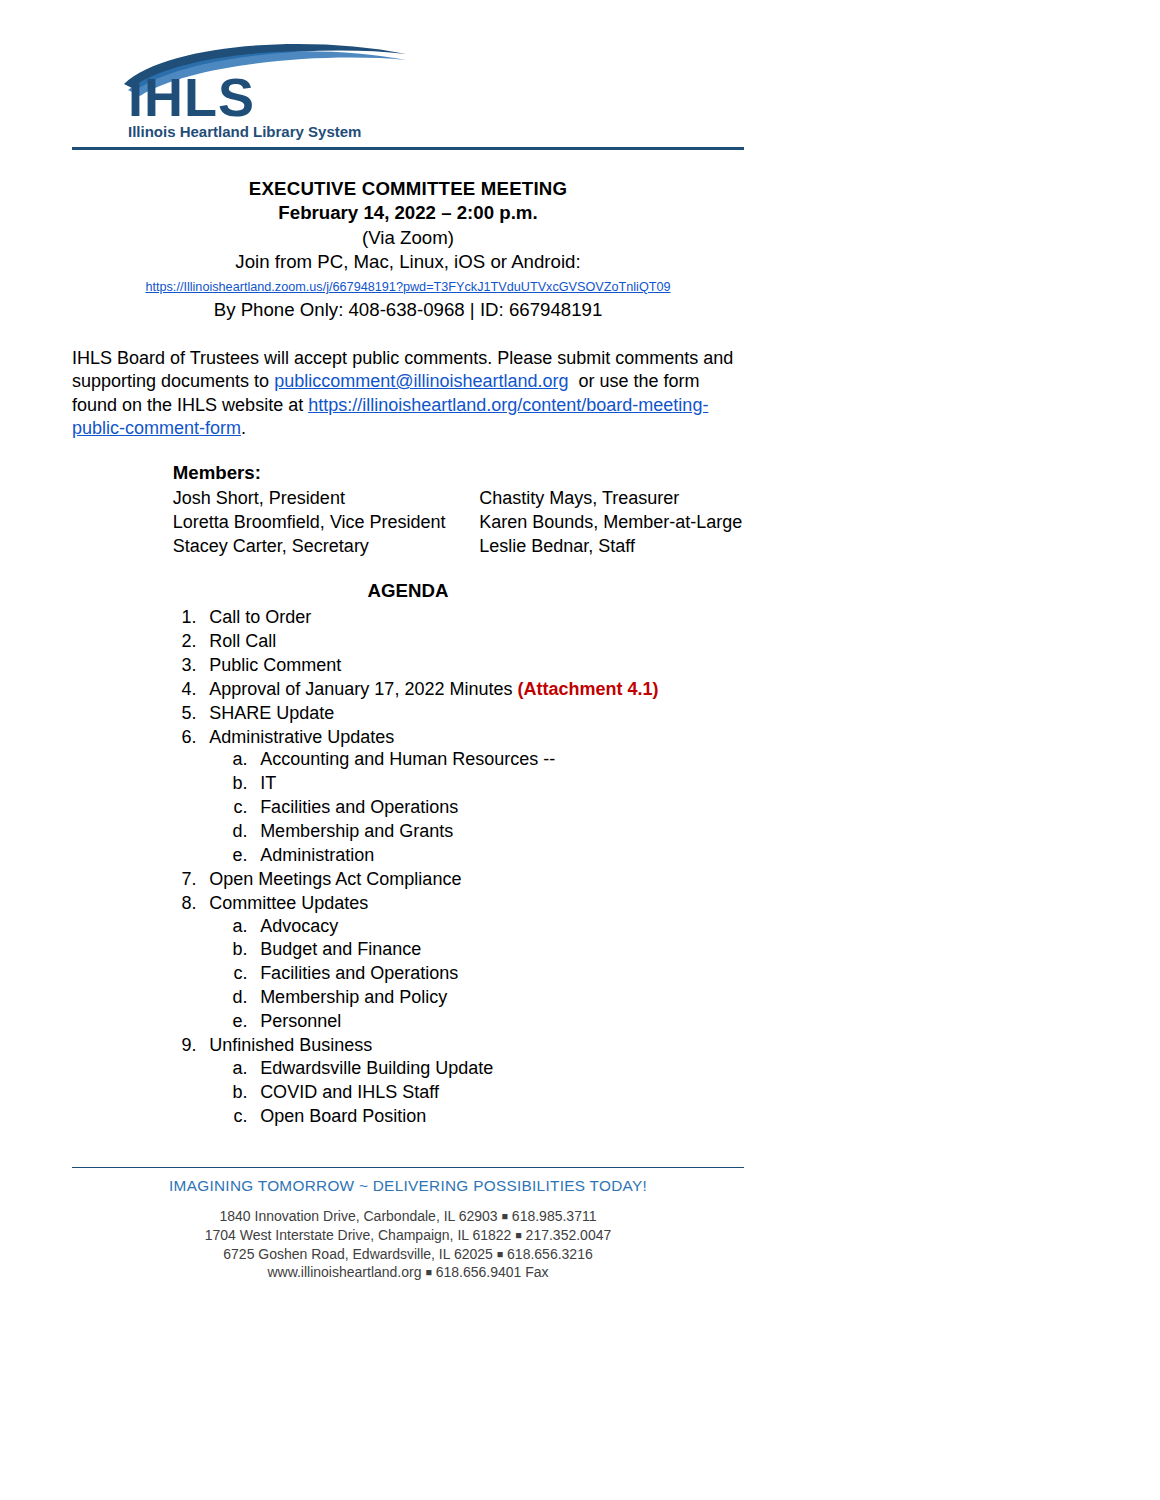IHLS Illinois Heartland Library System
EXECUTIVE COMMITTEE MEETING
February 14, 2022 – 2:00 p.m.
(Via Zoom)
Join from PC, Mac, Linux, iOS or Android:
https://Illinoisheartland.zoom.us/j/667948191?pwd=T3FYckJ1TVduUTVxcGVSOVZoTnliQT09
By Phone Only: 408-638-0968 | ID: 667948191
IHLS Board of Trustees will accept public comments. Please submit comments and supporting documents to publiccomment@illinoisheartland.org or use the form found on the IHLS website at https://illinoisheartland.org/content/board-meeting-public-comment-form.
Members:
| Josh Short, President | Chastity Mays, Treasurer |
| Loretta Broomfield, Vice President | Karen Bounds, Member-at-Large |
| Stacey Carter, Secretary | Leslie Bednar, Staff |
AGENDA
Call to Order
Roll Call
Public Comment
Approval of January 17, 2022 Minutes (Attachment 4.1)
SHARE Update
Administrative Updates
Accounting and Human Resources --
IT
Facilities and Operations
Membership and Grants
Administration
Open Meetings Act Compliance
Committee Updates
Advocacy
Budget and Finance
Facilities and Operations
Membership and Policy
Personnel
Unfinished Business
Edwardsville Building Update
COVID and IHLS Staff
Open Board Position
IMAGINING TOMORROW ~ DELIVERING POSSIBILITIES TODAY!
1840 Innovation Drive, Carbondale, IL 62903 ■ 618.985.3711
1704 West Interstate Drive, Champaign, IL 61822 ■ 217.352.0047
6725 Goshen Road, Edwardsville, IL 62025 ■ 618.656.3216
www.illinoisheartland.org ■ 618.656.9401 Fax